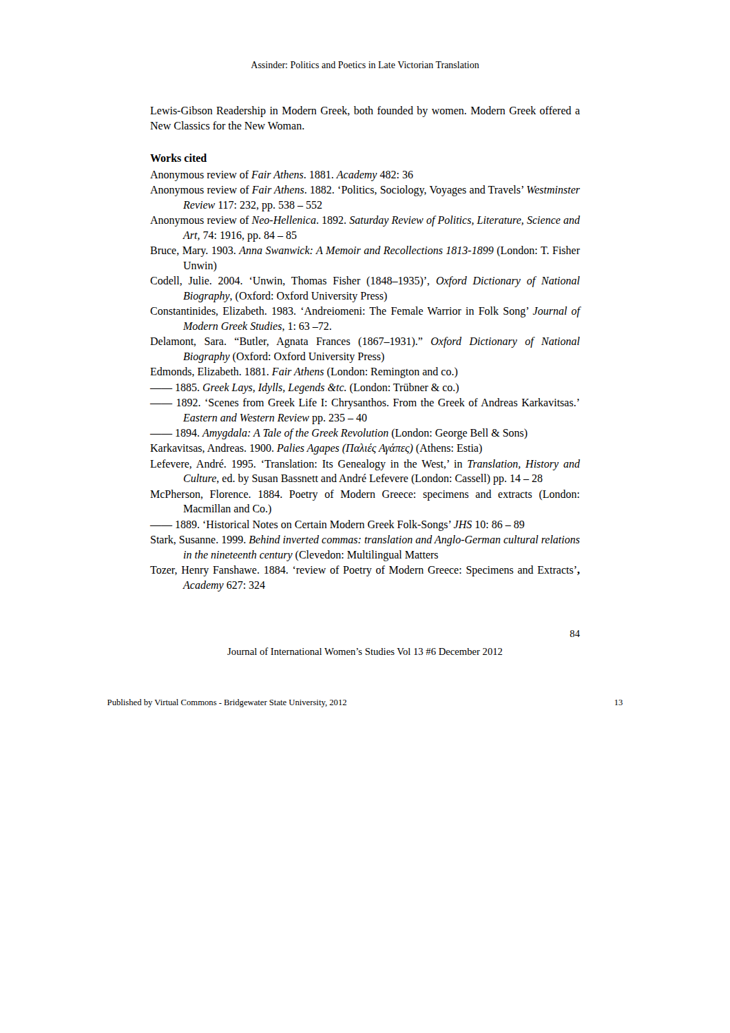Assinder: Politics and Poetics in Late Victorian Translation
Lewis-Gibson Readership in Modern Greek, both founded by women. Modern Greek offered a New Classics for the New Woman.
Works cited
Anonymous review of Fair Athens. 1881. Academy 482: 36
Anonymous review of Fair Athens. 1882. ‘Politics, Sociology, Voyages and Travels’ Westminster Review 117: 232, pp. 538 – 552
Anonymous review of Neo-Hellenica. 1892. Saturday Review of Politics, Literature, Science and Art, 74: 1916, pp. 84 – 85
Bruce, Mary. 1903. Anna Swanwick: A Memoir and Recollections 1813-1899 (London: T. Fisher Unwin)
Codell, Julie. 2004. ‘Unwin, Thomas Fisher (1848–1935)’, Oxford Dictionary of National Biography, (Oxford: Oxford University Press)
Constantinides, Elizabeth. 1983. ‘Andreiomeni: The Female Warrior in Folk Song’ Journal of Modern Greek Studies, 1: 63 –72.
Delamont, Sara. “Butler, Agnata Frances (1867–1931).” Oxford Dictionary of National Biography (Oxford: Oxford University Press)
Edmonds, Elizabeth. 1881. Fair Athens (London: Remington and co.)
—— 1885. Greek Lays, Idylls, Legends &tc. (London: Trübner & co.)
—— 1892. ‘Scenes from Greek Life I: Chrysanthos. From the Greek of Andreas Karkavitsas.’ Eastern and Western Review pp. 235 – 40
—— 1894. Amygdala: A Tale of the Greek Revolution (London: George Bell & Sons)
Karkavitsas, Andreas. 1900. Palies Agapes (Παλιές Αγάπες) (Athens: Estia)
Lefevere, André. 1995. ‘Translation: Its Genealogy in the West,’ in Translation, History and Culture, ed. by Susan Bassnett and André Lefevere (London: Cassell) pp. 14 – 28
McPherson, Florence. 1884. Poetry of Modern Greece: specimens and extracts (London: Macmillan and Co.)
—— 1889. ‘Historical Notes on Certain Modern Greek Folk-Songs’ JHS 10: 86 – 89
Stark, Susanne. 1999. Behind inverted commas: translation and Anglo-German cultural relations in the nineteenth century (Clevedon: Multilingual Matters
Tozer, Henry Fanshawe. 1884. ‘review of Poetry of Modern Greece: Specimens and Extracts’, Academy 627: 324
84
Journal of International Women’s Studies Vol 13 #6 December 2012
Published by Virtual Commons - Bridgewater State University, 2012
13